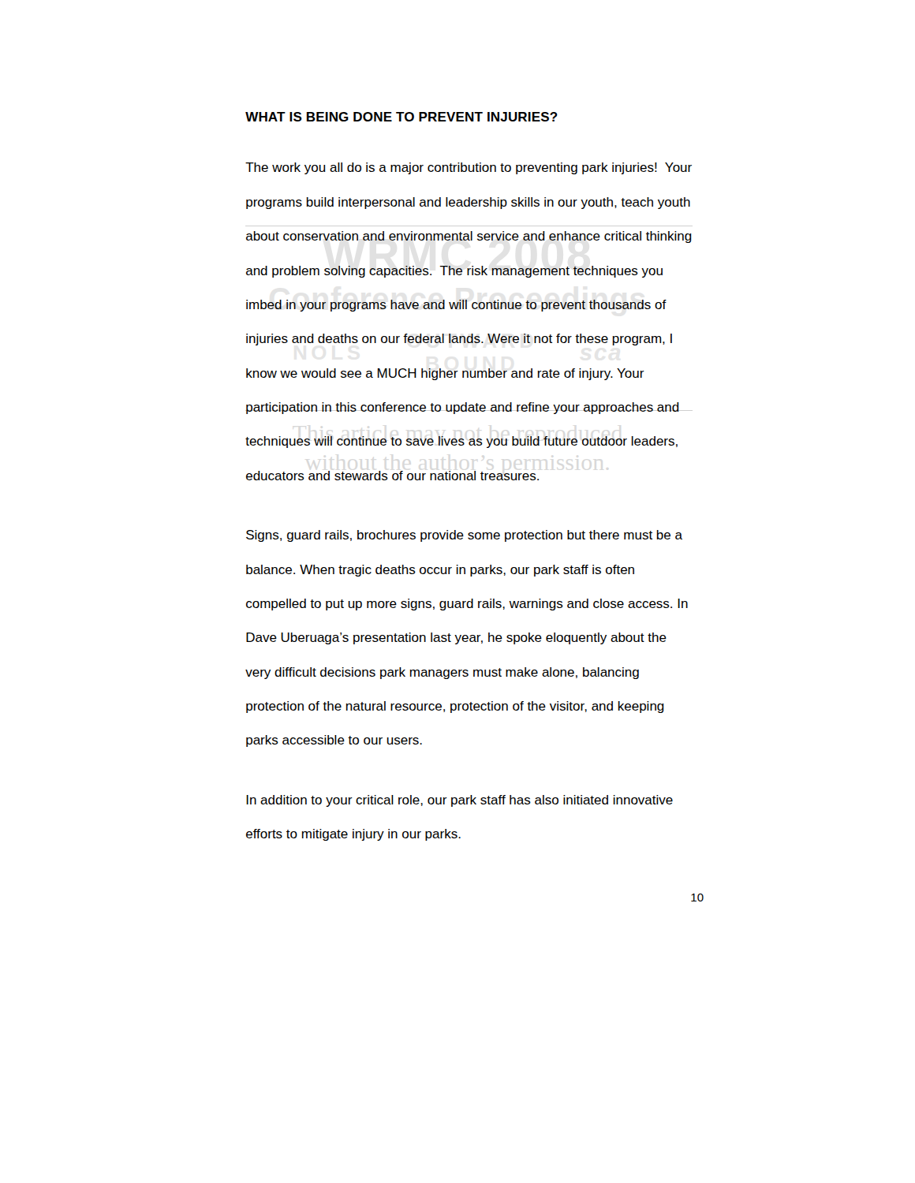WRMC 2008
Conference Proceedings
NOLS OUTWARD
BOUND sca
This article may not be reproduced
without the author’s permission.
WHAT IS BEING DONE TO PREVENT INJURIES?
The work you all do is a major contribution to preventing park injuries! Your programs build interpersonal and leadership skills in our youth, teach youth about conservation and environmental service and enhance critical thinking and problem solving capacities. The risk management techniques you imbed in your programs have and will continue to prevent thousands of injuries and deaths on our federal lands. Were it not for these program, I know we would see a MUCH higher number and rate of injury. Your participation in this conference to update and refine your approaches and techniques will continue to save lives as you build future outdoor leaders, educators and stewards of our national treasures.
Signs, guard rails, brochures provide some protection but there must be a balance. When tragic deaths occur in parks, our park staff is often compelled to put up more signs, guard rails, warnings and close access. In Dave Uberuaga’s presentation last year, he spoke eloquently about the very difficult decisions park managers must make alone, balancing protection of the natural resource, protection of the visitor, and keeping parks accessible to our users.
In addition to your critical role, our park staff has also initiated innovative efforts to mitigate injury in our parks.
10